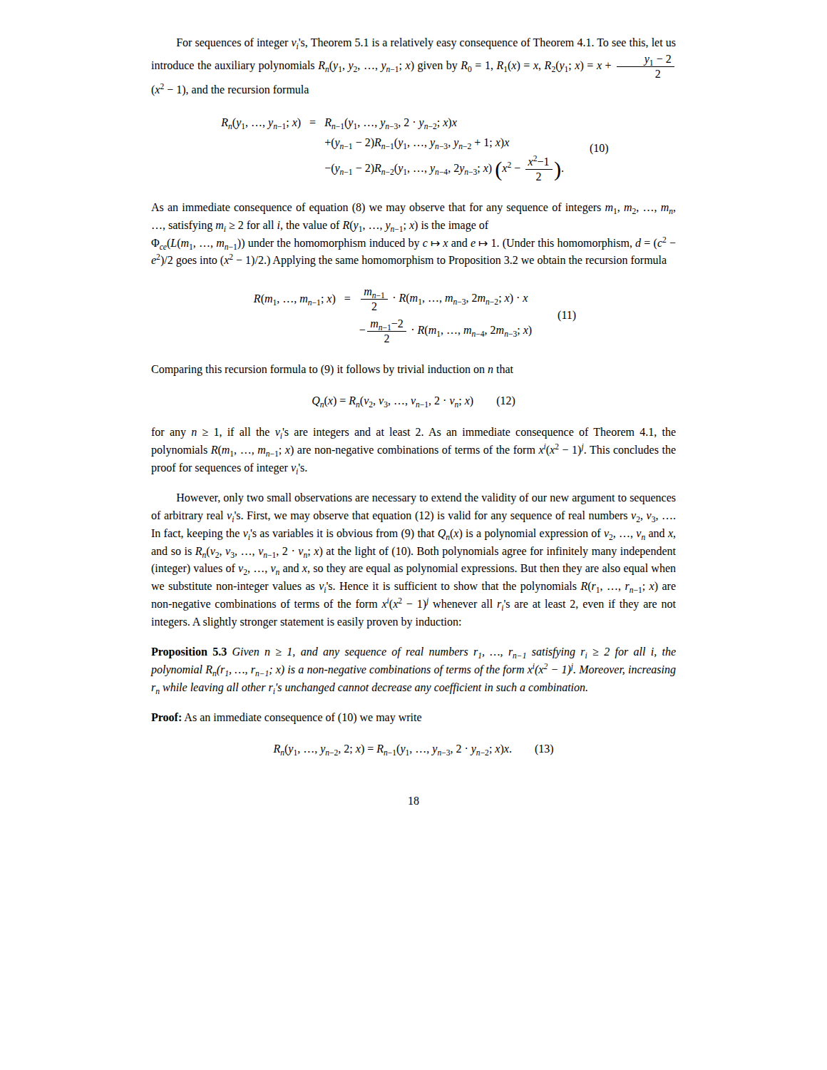For sequences of integer νi's, Theorem 5.1 is a relatively easy consequence of Theorem 4.1. To see this, let us introduce the auxiliary polynomials Rn(y1, y2, …, yn−1; x) given by R0 = 1, R1(x) = x, R2(y1; x) = x + y1 − 22(x2 − 1), and the recursion formula
| R n ( y 1 , …, y n −1 ; x ) | = | R n −1 ( y 1 , …, y n −3 , 2 · y n −2 ; x ) x |
| | | +( y n −1 − 2) R n −1 ( y 1 , …, y n −3 , y n −2 + 1; x ) x |
| | | −( y n −1 − 2) R n −2 ( y 1 , …, y n −4 , 2 y n −3 ; x ) ( x 2 − x 2 −1 2 ) . |
(10)
As an immediate consequence of equation (8) we may observe that for any sequence of integers m1, m2, …, mn, …, satisfying mi ≥ 2 for all i, the value of R(y1, …, yn−1; x) is the image of
Φce(L(m1, …, mn−1)) under the homomorphism induced by c ↦ x and e ↦ 1. (Under this homomorphism, d = (c2 − e2)/2 goes into (x2 − 1)/2.) Applying the same homomorphism to Proposition 3.2 we obtain the recursion formula
| R ( m 1 , …, m n −1 ; x ) | = | m n −1 2 · R ( m 1 , …, m n −3 , 2 m n −2 ; x ) · x |
| | | − m n −1 −2 2 · R ( m 1 , …, m n −4 , 2 m n −3 ; x ) |
(11)
Comparing this recursion formula to (9) it follows by trivial induction on n that
Qn(x) = Rn(ν2, ν3, …, νn−1, 2 · νn; x)
(12)
for any n ≥ 1, if all the νi's are integers and at least 2. As an immediate consequence of Theorem 4.1, the polynomials R(m1, …, mn−1; x) are non-negative combinations of terms of the form xi(x2 − 1)j. This concludes the proof for sequences of integer νi's.
However, only two small observations are necessary to extend the validity of our new argument to sequences of arbitrary real νi's. First, we may observe that equation (12) is valid for any sequence of real numbers ν2, ν3, …. In fact, keeping the νi's as variables it is obvious from (9) that Qn(x) is a polynomial expression of ν2, …, νn and x, and so is Rn(ν2, ν3, …, νn−1, 2 · νn; x) at the light of (10). Both polynomials agree for infinitely many independent (integer) values of ν2, …, νn and x, so they are equal as polynomial expressions. But then they are also equal when we substitute non-integer values as νi's. Hence it is sufficient to show that the polynomials R(r1, …, rn−1; x) are non-negative combinations of terms of the form xi(x2 − 1)j whenever all ri's are at least 2, even if they are not integers. A slightly stronger statement is easily proven by induction:
Proposition 5.3 Given n ≥ 1, and any sequence of real numbers r1, …, rn−1 satisfying ri ≥ 2 for all i, the polynomial Rn(r1, …, rn−1; x) is a non-negative combinations of terms of the form xi(x2 − 1)j. Moreover, increasing rn while leaving all other ri's unchanged cannot decrease any coefficient in such a combination.
Proof: As an immediate consequence of (10) we may write
Rn(y1, …, yn−2, 2; x) = Rn−1(y1, …, yn−3, 2 · yn−2; x)x.
(13)
18